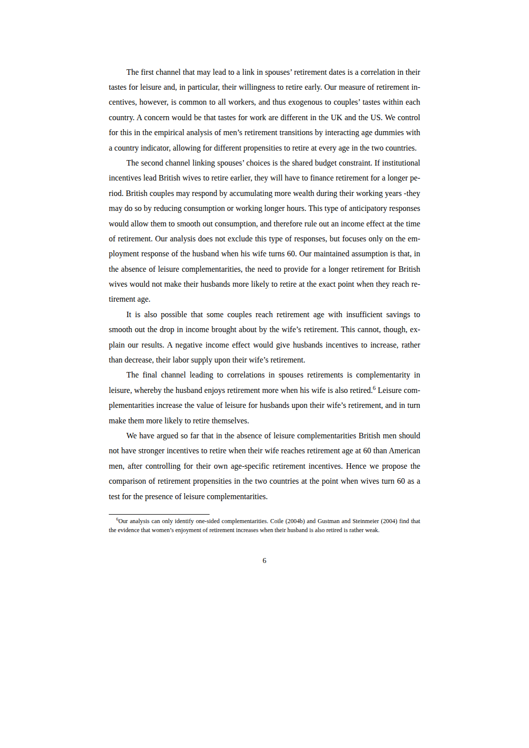The first channel that may lead to a link in spouses’ retirement dates is a correlation in their tastes for leisure and, in particular, their willingness to retire early. Our measure of retirement incentives, however, is common to all workers, and thus exogenous to couples’ tastes within each country. A concern would be that tastes for work are different in the UK and the US. We control for this in the empirical analysis of men’s retirement transitions by interacting age dummies with a country indicator, allowing for different propensities to retire at every age in the two countries.
The second channel linking spouses’ choices is the shared budget constraint. If institutional incentives lead British wives to retire earlier, they will have to finance retirement for a longer period. British couples may respond by accumulating more wealth during their working years -they may do so by reducing consumption or working longer hours. This type of anticipatory responses would allow them to smooth out consumption, and therefore rule out an income effect at the time of retirement. Our analysis does not exclude this type of responses, but focuses only on the employment response of the husband when his wife turns 60. Our maintained assumption is that, in the absence of leisure complementarities, the need to provide for a longer retirement for British wives would not make their husbands more likely to retire at the exact point when they reach retirement age.
It is also possible that some couples reach retirement age with insufficient savings to smooth out the drop in income brought about by the wife’s retirement. This cannot, though, explain our results. A negative income effect would give husbands incentives to increase, rather than decrease, their labor supply upon their wife’s retirement.
The final channel leading to correlations in spouses retirements is complementarity in leisure, whereby the husband enjoys retirement more when his wife is also retired.6 Leisure complementarities increase the value of leisure for husbands upon their wife’s retirement, and in turn make them more likely to retire themselves.
We have argued so far that in the absence of leisure complementarities British men should not have stronger incentives to retire when their wife reaches retirement age at 60 than American men, after controlling for their own age-specific retirement incentives. Hence we propose the comparison of retirement propensities in the two countries at the point when wives turn 60 as a test for the presence of leisure complementarities.
6Our analysis can only identify one-sided complementarities. Coile (2004b) and Gustman and Steinmeier (2004) find that the evidence that women’s enjoyment of retirement increases when their husband is also retired is rather weak.
6